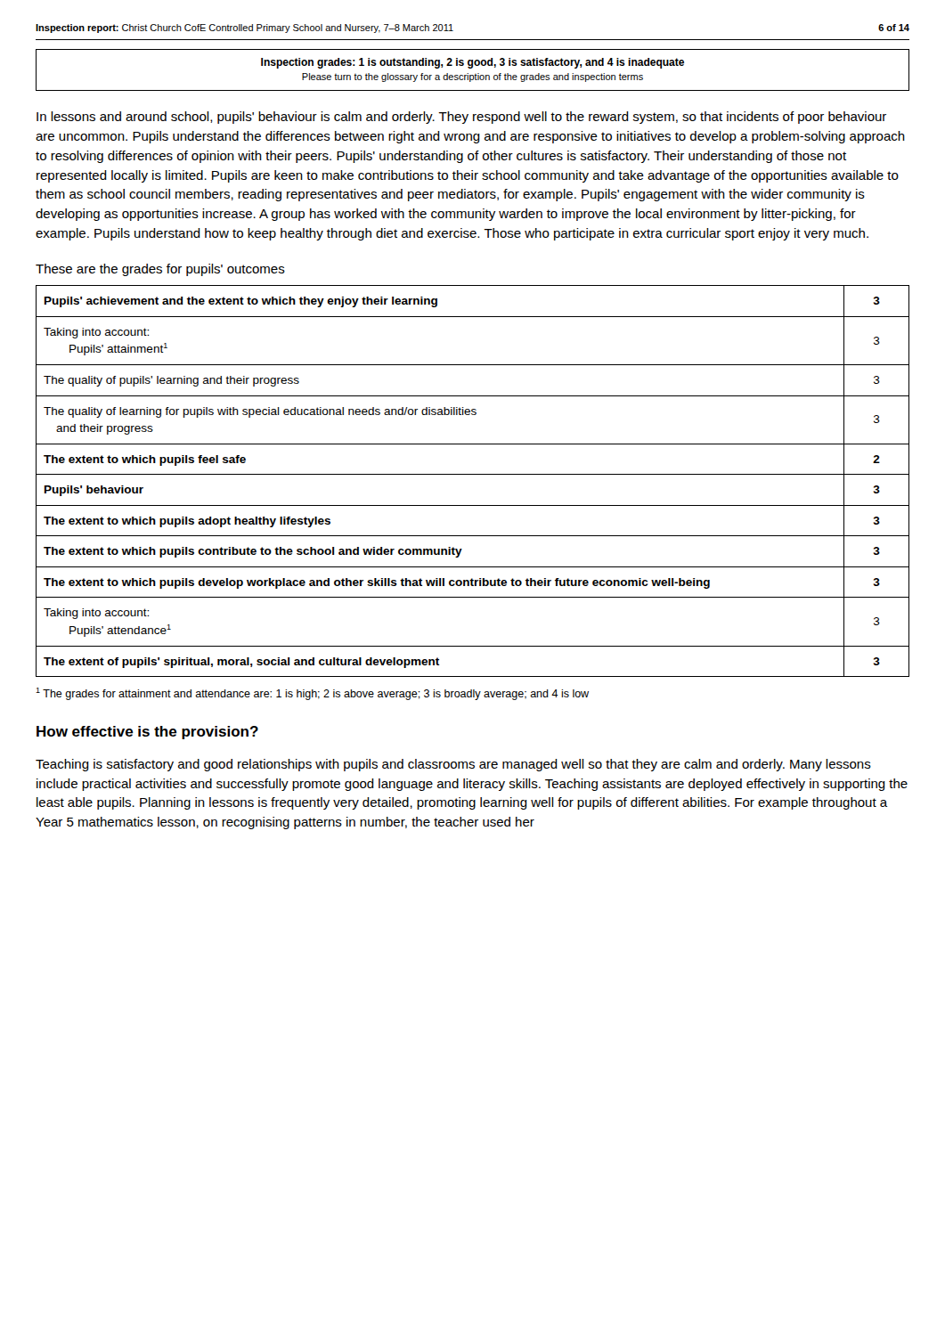Inspection report: Christ Church CofE Controlled Primary School and Nursery, 7–8 March 2011
6 of 14
Inspection grades: 1 is outstanding, 2 is good, 3 is satisfactory, and 4 is inadequate
Please turn to the glossary for a description of the grades and inspection terms
In lessons and around school, pupils' behaviour is calm and orderly. They respond well to the reward system, so that incidents of poor behaviour are uncommon. Pupils understand the differences between right and wrong and are responsive to initiatives to develop a problem-solving approach to resolving differences of opinion with their peers. Pupils' understanding of other cultures is satisfactory. Their understanding of those not represented locally is limited. Pupils are keen to make contributions to their school community and take advantage of the opportunities available to them as school council members, reading representatives and peer mediators, for example. Pupils' engagement with the wider community is developing as opportunities increase. A group has worked with the community warden to improve the local environment by litter-picking, for example. Pupils understand how to keep healthy through diet and exercise. Those who participate in extra curricular sport enjoy it very much.
These are the grades for pupils' outcomes
| Pupils' achievement and the extent to which they enjoy their learning | 3 |
| Taking into account: Pupils' attainment 1 | 3 |
| The quality of pupils' learning and their progress | 3 |
| The quality of learning for pupils with special educational needs and/or disabilities and their progress | 3 |
| The extent to which pupils feel safe | 2 |
| Pupils' behaviour | 3 |
| The extent to which pupils adopt healthy lifestyles | 3 |
| The extent to which pupils contribute to the school and wider community | 3 |
| The extent to which pupils develop workplace and other skills that will contribute to their future economic well-being | 3 |
| Taking into account: Pupils' attendance 1 | 3 |
| The extent of pupils' spiritual, moral, social and cultural development | 3 |
1 The grades for attainment and attendance are: 1 is high; 2 is above average; 3 is broadly average; and 4 is low
How effective is the provision?
Teaching is satisfactory and good relationships with pupils and classrooms are managed well so that they are calm and orderly. Many lessons include practical activities and successfully promote good language and literacy skills. Teaching assistants are deployed effectively in supporting the least able pupils. Planning in lessons is frequently very detailed, promoting learning well for pupils of different abilities. For example throughout a Year 5 mathematics lesson, on recognising patterns in number, the teacher used her